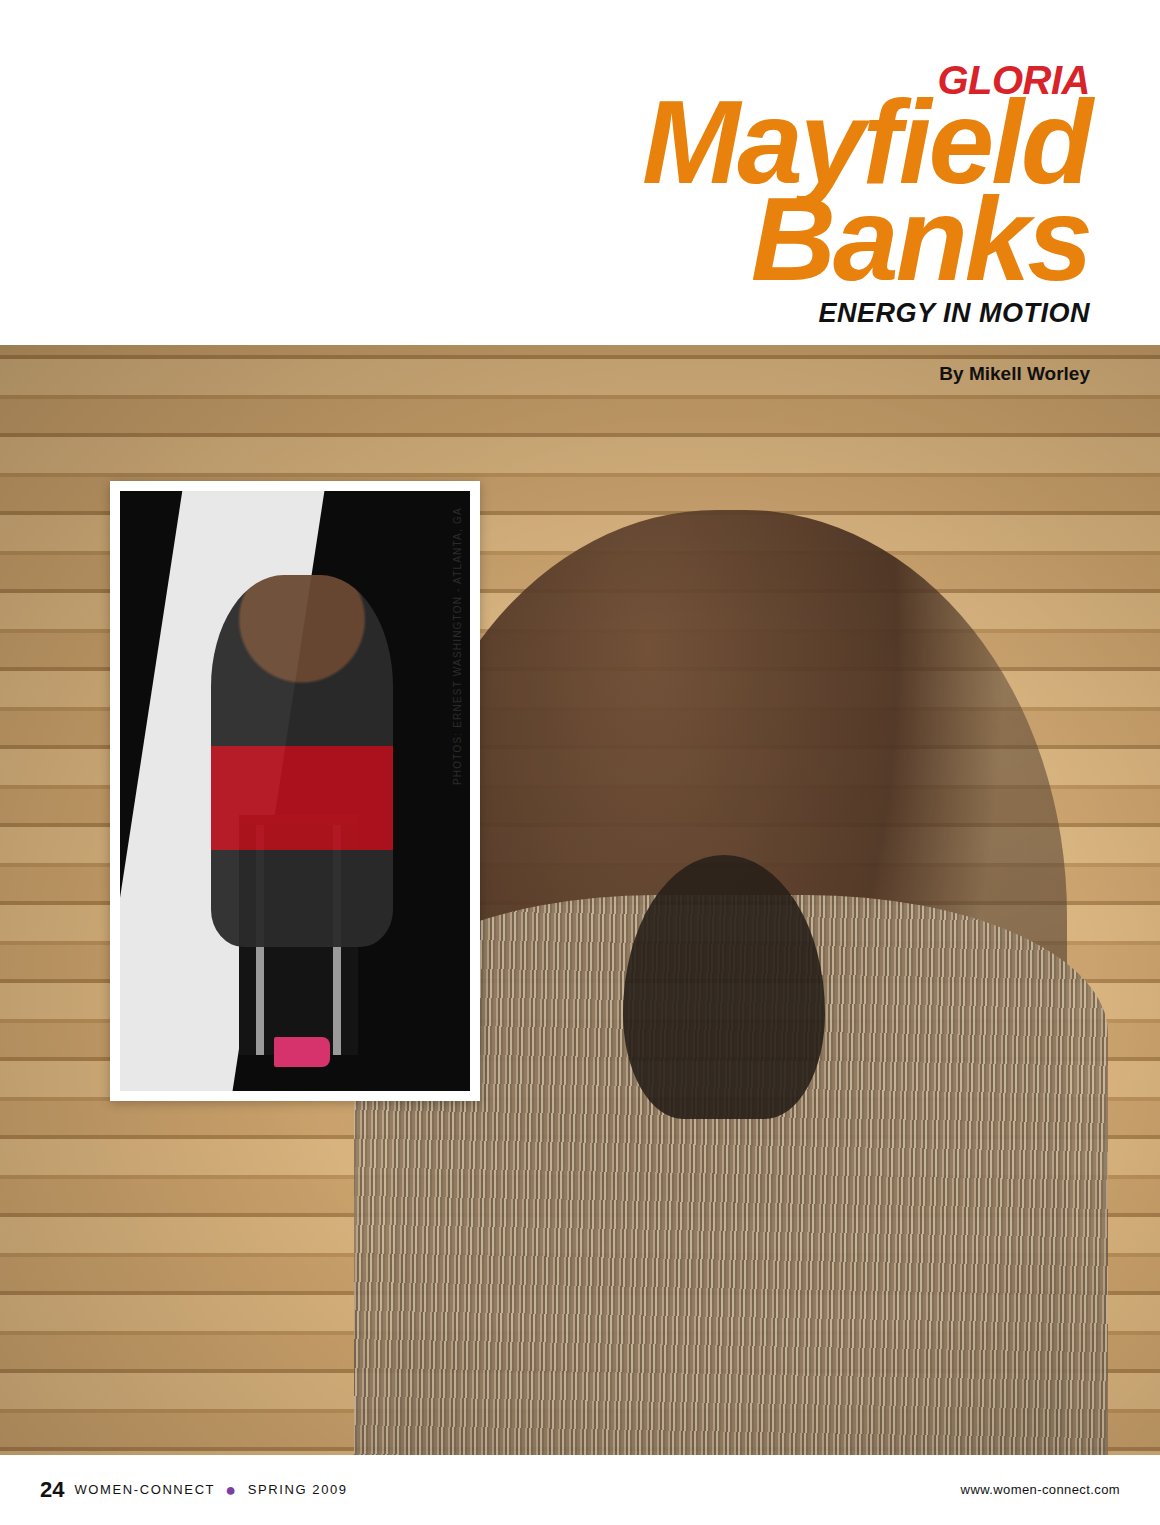Gloria
Mayfield Banks
Energy in Motion
By Mikell Worley
Photos: Ernest Washington - Atlanta, GA
24 Women-CONNECT ● Spring 2009
www.women-connect.com